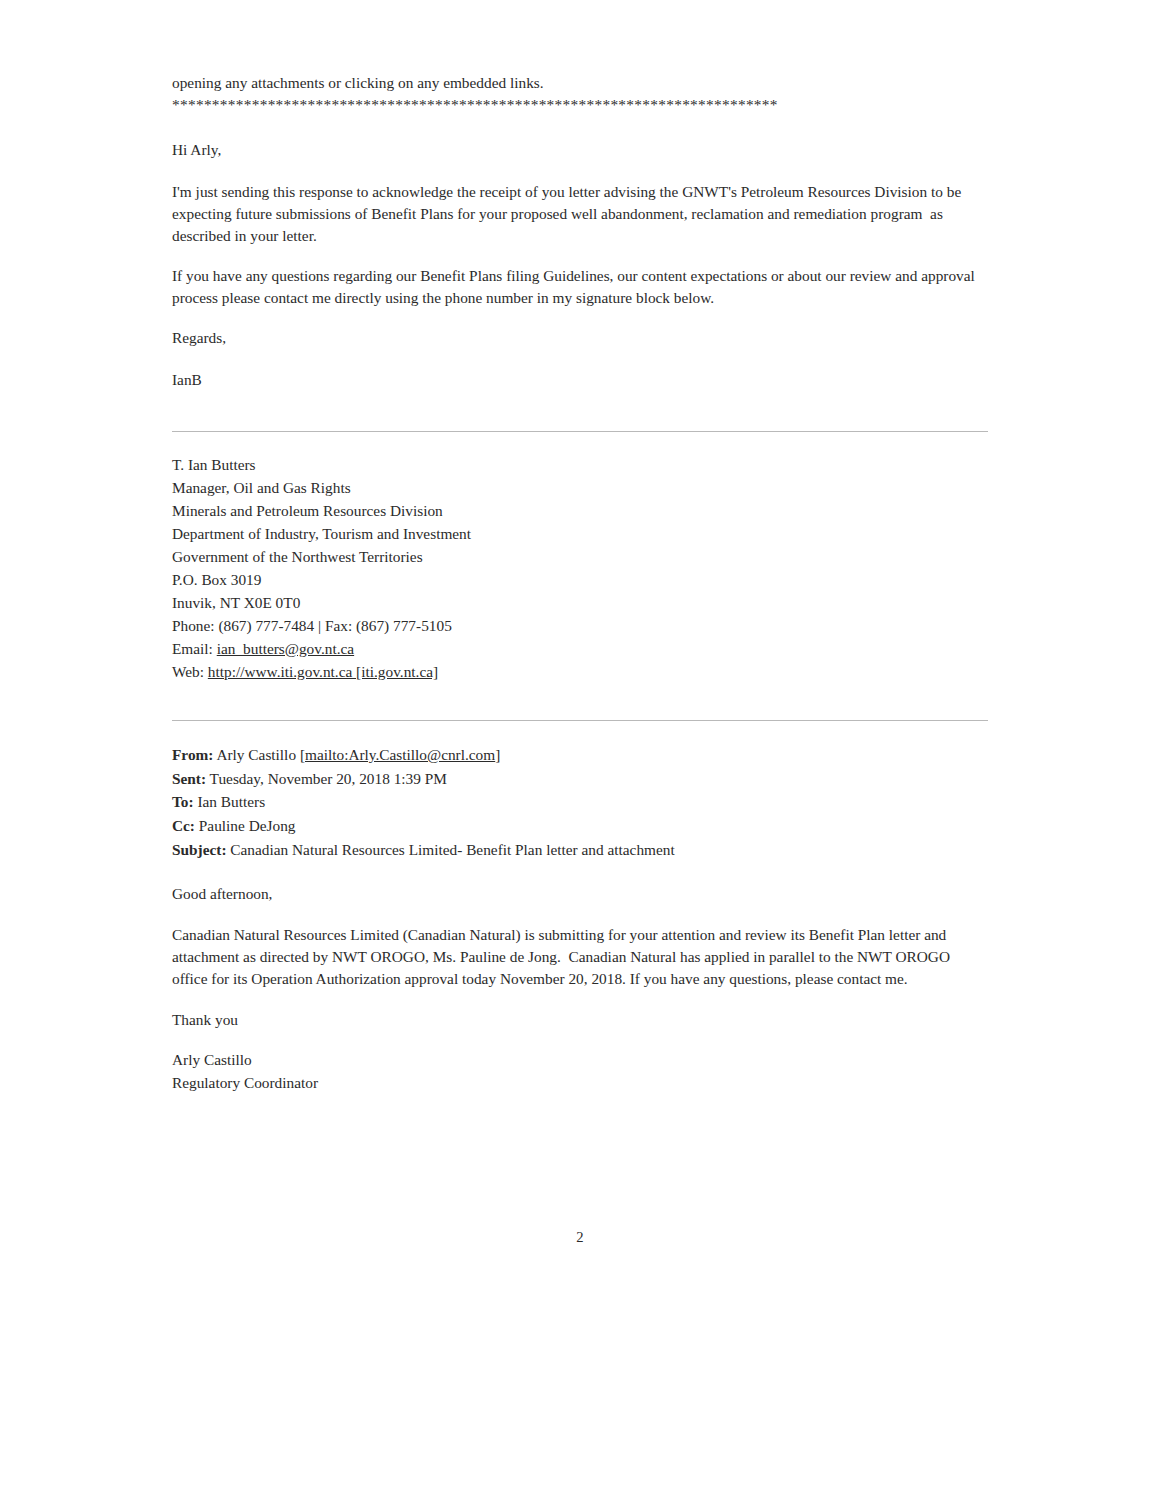opening any attachments or clicking on any embedded links.
****************************************************************************
Hi Arly,
I'm just sending this response to acknowledge the receipt of you letter advising the GNWT's Petroleum Resources Division to be expecting future submissions of Benefit Plans for your proposed well abandonment, reclamation and remediation program as described in your letter.
If you have any questions regarding our Benefit Plans filing Guidelines, our content expectations or about our review and approval process please contact me directly using the phone number in my signature block below.
Regards,
IanB
T. Ian Butters
Manager, Oil and Gas Rights
Minerals and Petroleum Resources Division
Department of Industry, Tourism and Investment
Government of the Northwest Territories
P.O. Box 3019
Inuvik, NT X0E 0T0
Phone: (867) 777-7484 | Fax: (867) 777-5105
Email: ian_butters@gov.nt.ca
Web: http://www.iti.gov.nt.ca [iti.gov.nt.ca]
From: Arly Castillo [mailto:Arly.Castillo@cnrl.com]
Sent: Tuesday, November 20, 2018 1:39 PM
To: Ian Butters
Cc: Pauline DeJong
Subject: Canadian Natural Resources Limited- Benefit Plan letter and attachment
Good afternoon,
Canadian Natural Resources Limited (Canadian Natural) is submitting for your attention and review its Benefit Plan letter and attachment as directed by NWT OROGO, Ms. Pauline de Jong. Canadian Natural has applied in parallel to the NWT OROGO office for its Operation Authorization approval today November 20, 2018. If you have any questions, please contact me.
Thank you
Arly Castillo
Regulatory Coordinator
2